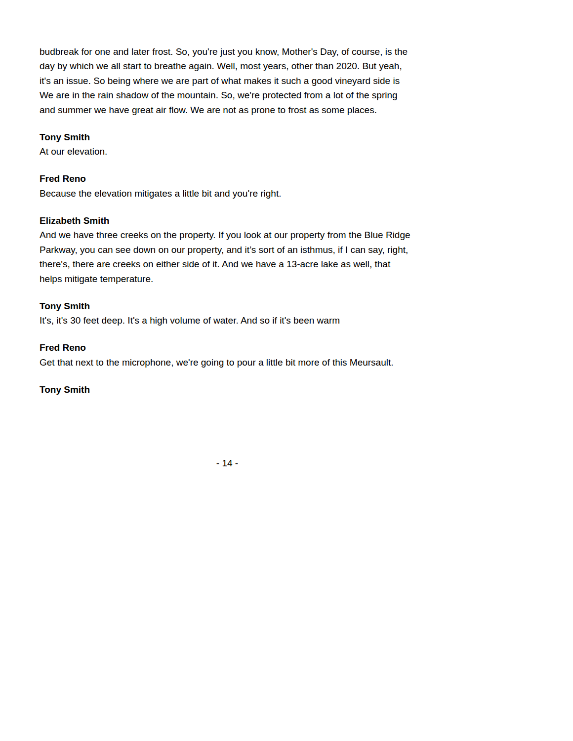budbreak for one and later frost. So, you're just you know, Mother's Day, of course, is the day by which we all start to breathe again. Well, most years, other than 2020. But yeah, it's an issue. So being where we are part of what makes it such a good vineyard side is We are in the rain shadow of the mountain. So, we're protected from a lot of the spring and summer we have great air flow. We are not as prone to frost as some places.
Tony Smith
At our elevation.
Fred Reno
Because the elevation mitigates a little bit and you're right.
Elizabeth Smith
And we have three creeks on the property. If you look at our property from the Blue Ridge Parkway, you can see down on our property, and it’s sort of an isthmus, if I can say, right, there's, there are creeks on either side of it. And we have a 13-acre lake as well, that helps mitigate temperature.
Tony Smith
It's, it's 30 feet deep. It's a high volume of water. And so if it's been warm
Fred Reno
Get that next to the microphone, we're going to pour a little bit more of this Meursault.
Tony Smith
- 14 -